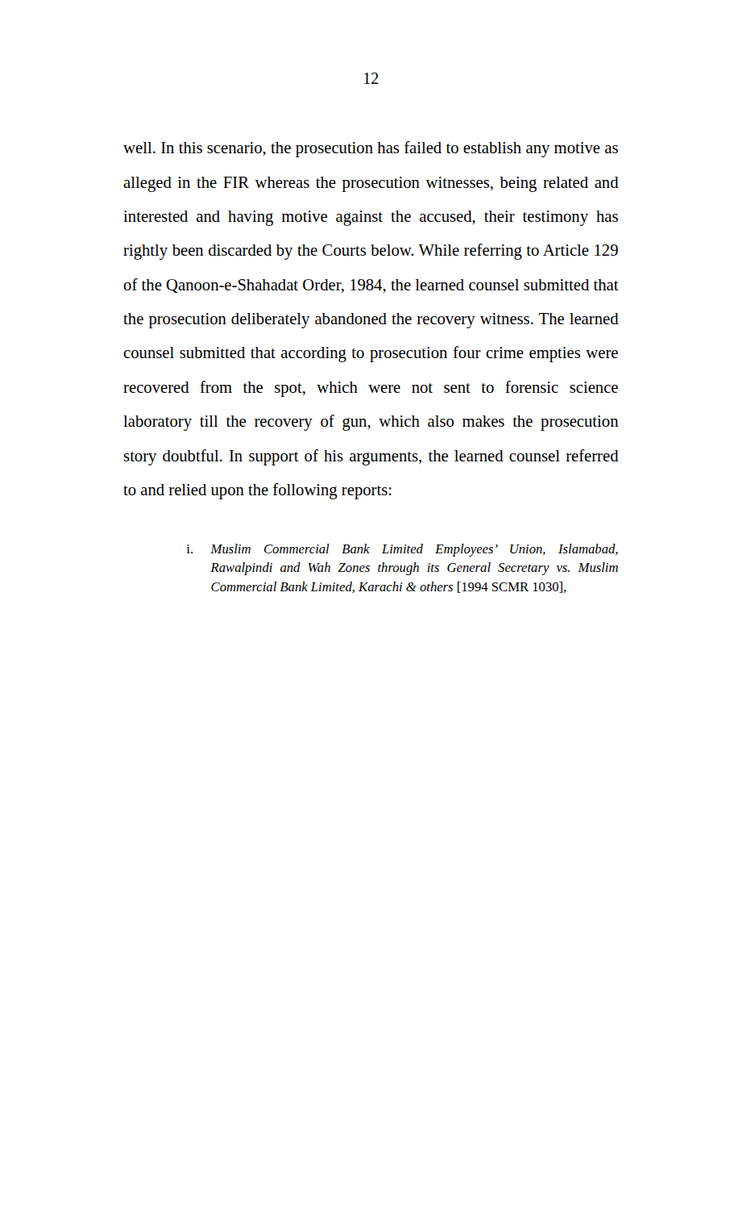12
well. In this scenario, the prosecution has failed to establish any motive as alleged in the FIR whereas the prosecution witnesses, being related and interested and having motive against the accused, their testimony has rightly been discarded by the Courts below. While referring to Article 129 of the Qanoon-e-Shahadat Order, 1984, the learned counsel submitted that the prosecution deliberately abandoned the recovery witness. The learned counsel submitted that according to prosecution four crime empties were recovered from the spot, which were not sent to forensic science laboratory till the recovery of gun, which also makes the prosecution story doubtful. In support of his arguments, the learned counsel referred to and relied upon the following reports:
Muslim Commercial Bank Limited Employees’ Union, Islamabad, Rawalpindi and Wah Zones through its General Secretary vs. Muslim Commercial Bank Limited, Karachi & others [1994 SCMR 1030],